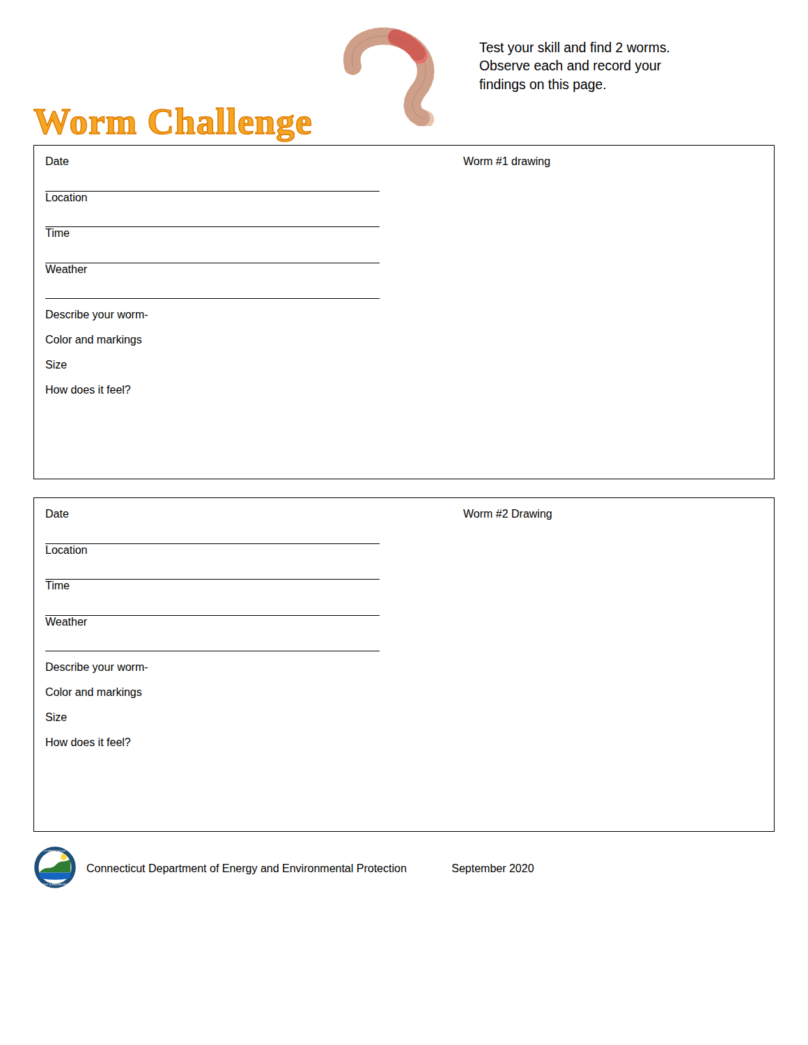Test your skill and find 2 worms. Observe each and record your findings on this page.
Worm Challenge
Worm #1 drawing
Date
Location
Time
Weather
Describe your worm-
Color and markings
Size
How does it feel?
Worm #2 Drawing
Date
Location
Time
Weather
Describe your worm-
Color and markings
Size
How does it feel?
CONNECTICUT ENERGY & ENVIRONMENT
Connecticut Department of Energy and Environmental Protection September 2020